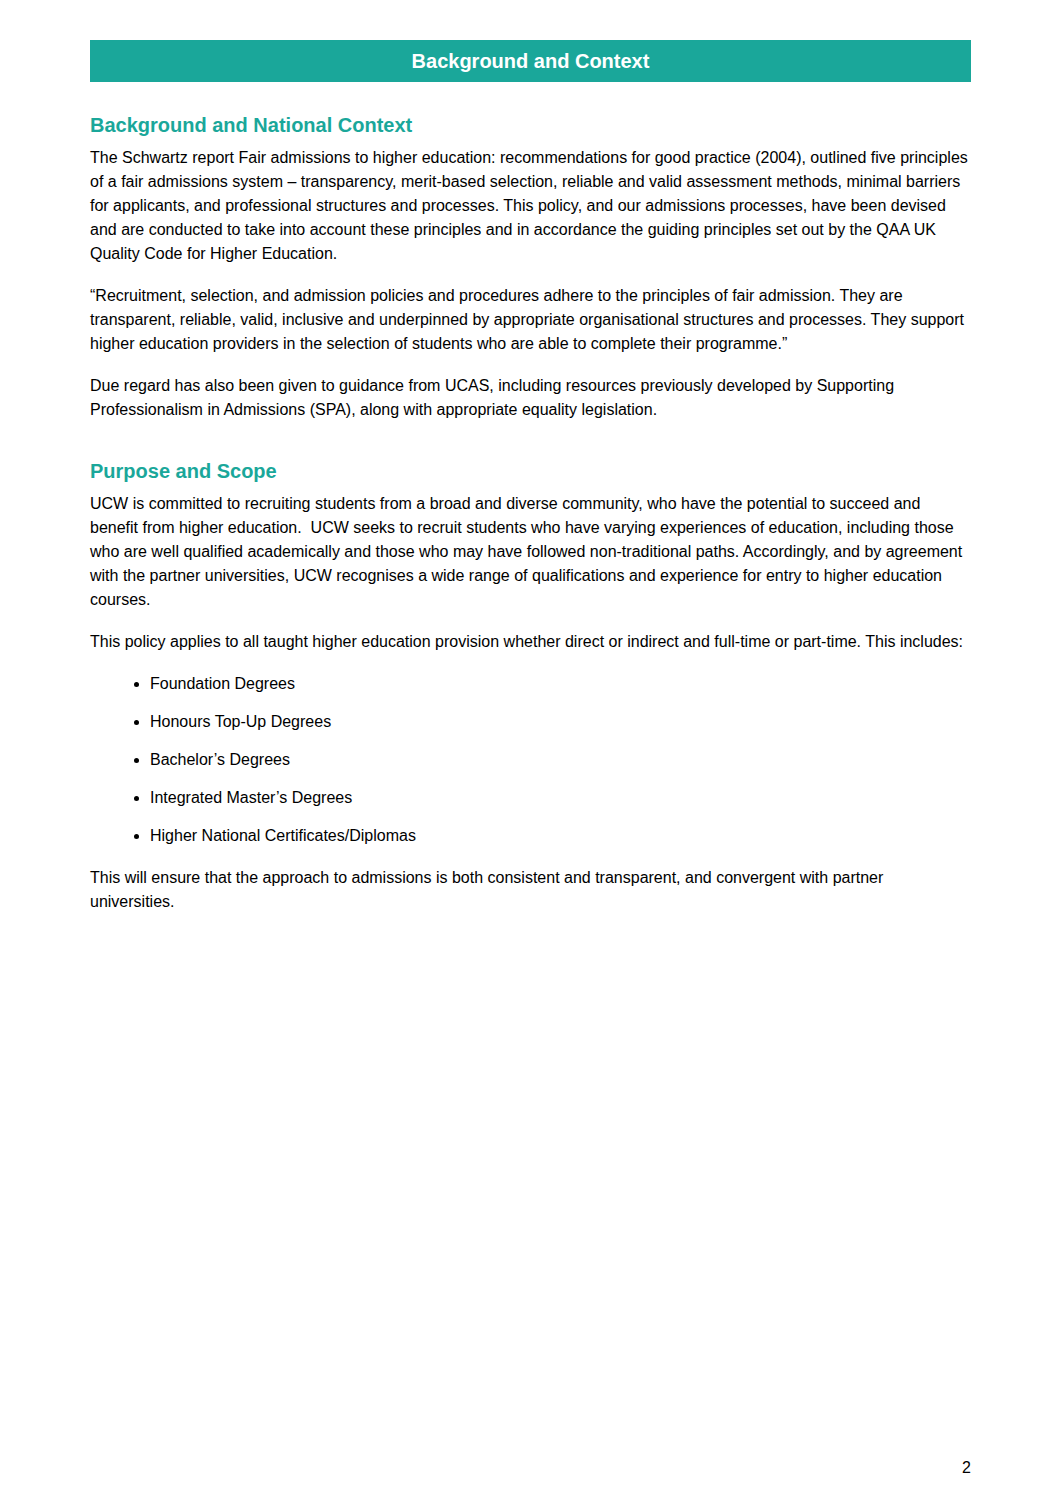Background and Context
Background and National Context
The Schwartz report Fair admissions to higher education: recommendations for good practice (2004), outlined five principles of a fair admissions system – transparency, merit-based selection, reliable and valid assessment methods, minimal barriers for applicants, and professional structures and processes. This policy, and our admissions processes, have been devised and are conducted to take into account these principles and in accordance the guiding principles set out by the QAA UK Quality Code for Higher Education.
“Recruitment, selection, and admission policies and procedures adhere to the principles of fair admission. They are transparent, reliable, valid, inclusive and underpinned by appropriate organisational structures and processes. They support higher education providers in the selection of students who are able to complete their programme.”
Due regard has also been given to guidance from UCAS, including resources previously developed by Supporting Professionalism in Admissions (SPA), along with appropriate equality legislation.
Purpose and Scope
UCW is committed to recruiting students from a broad and diverse community, who have the potential to succeed and benefit from higher education. UCW seeks to recruit students who have varying experiences of education, including those who are well qualified academically and those who may have followed non-traditional paths. Accordingly, and by agreement with the partner universities, UCW recognises a wide range of qualifications and experience for entry to higher education courses.
This policy applies to all taught higher education provision whether direct or indirect and full-time or part-time. This includes:
Foundation Degrees
Honours Top-Up Degrees
Bachelor’s Degrees
Integrated Master’s Degrees
Higher National Certificates/Diplomas
This will ensure that the approach to admissions is both consistent and transparent, and convergent with partner universities.
2